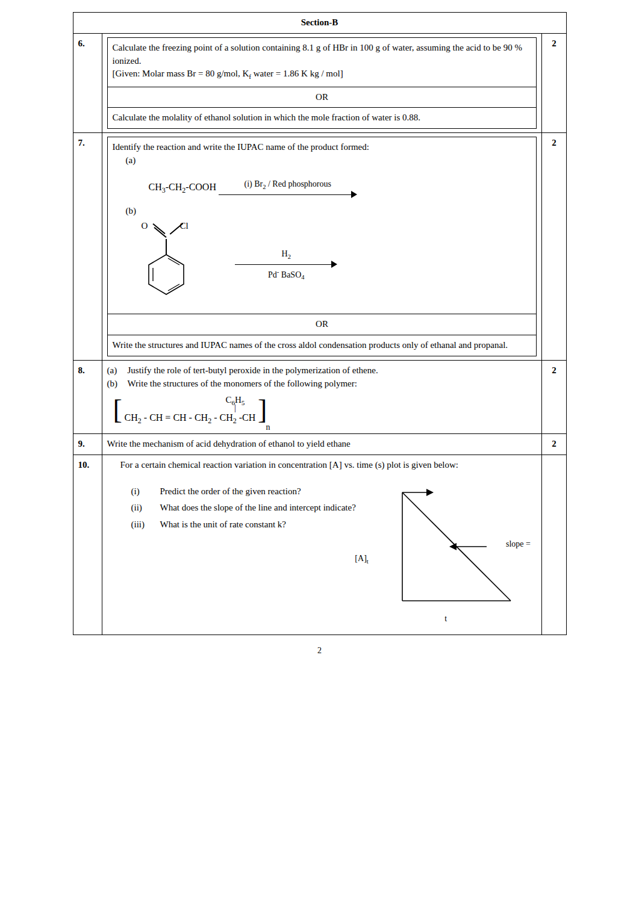| Section-B |
| 6. | / Calculate the freezing point of a solution containing 8.1 g of HBr in 100 g of water, assuming the acid to be 90 % ionized. [Given: Molar mass Br = 80 g/mol, K f water = 1.86 K kg / mol] / / OR / / Calculate the molality of ethanol solution in which the mole fraction of water is 0.88. / | 2 |
| 7. | / Identify the reaction and write the IUPAC name of the product formed: (a) CH 3 -CH 2 -COOH (i) Br 2 / Red phosphorous (b) O Cl H 2 Pd - BaSO 4 / / OR / / Write the structures and IUPAC names of the cross aldol condensation products only of ethanal and propanal. / | 2 |
| 8. | (a) Justify the role of tert-butyl peroxide in the polymerization of ethene. (b) Write the structures of the monomers of the following polymer: [ C 6 H 5 / CH 2 - CH = CH - CH 2 - CH 2 -CH ] n | 2 |
| 9. | Write the mechanism of acid dehydration of ethanol to yield ethane | 2 |
| 10. | For a certain chemical reaction variation in concentration [A] vs. time (s) plot is given below: (i) Predict the order of the given reaction? (ii) What does the slope of the line and intercept indicate? (iii) What is the unit of rate constant k? slope = [A] t t | |
2